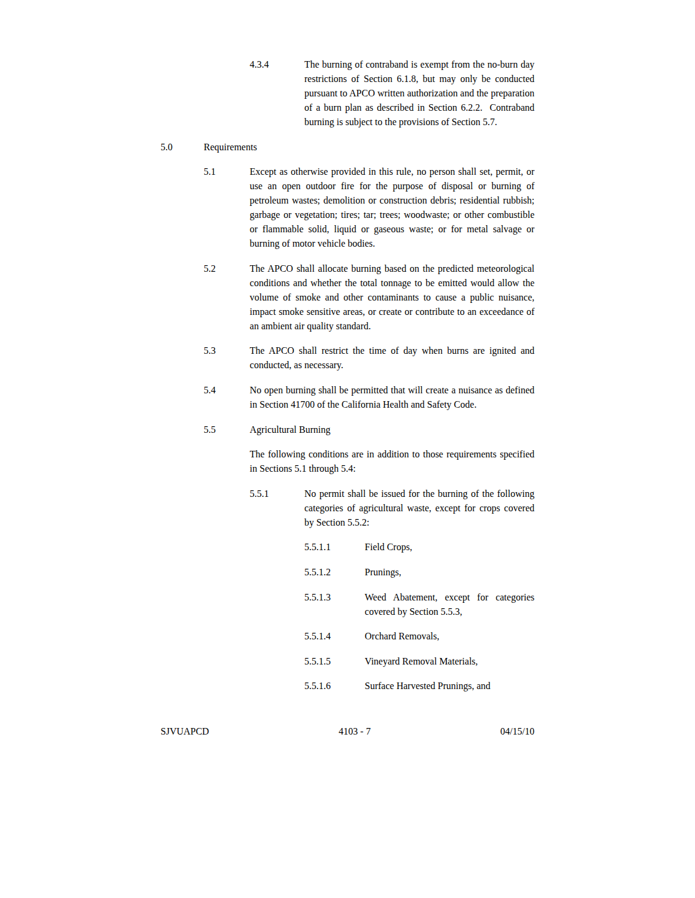4.3.4 The burning of contraband is exempt from the no-burn day restrictions of Section 6.1.8, but may only be conducted pursuant to APCO written authorization and the preparation of a burn plan as described in Section 6.2.2. Contraband burning is subject to the provisions of Section 5.7.
5.0 Requirements
5.1 Except as otherwise provided in this rule, no person shall set, permit, or use an open outdoor fire for the purpose of disposal or burning of petroleum wastes; demolition or construction debris; residential rubbish; garbage or vegetation; tires; tar; trees; woodwaste; or other combustible or flammable solid, liquid or gaseous waste; or for metal salvage or burning of motor vehicle bodies.
5.2 The APCO shall allocate burning based on the predicted meteorological conditions and whether the total tonnage to be emitted would allow the volume of smoke and other contaminants to cause a public nuisance, impact smoke sensitive areas, or create or contribute to an exceedance of an ambient air quality standard.
5.3 The APCO shall restrict the time of day when burns are ignited and conducted, as necessary.
5.4 No open burning shall be permitted that will create a nuisance as defined in Section 41700 of the California Health and Safety Code.
5.5 Agricultural Burning
The following conditions are in addition to those requirements specified in Sections 5.1 through 5.4:
5.5.1 No permit shall be issued for the burning of the following categories of agricultural waste, except for crops covered by Section 5.5.2:
5.5.1.1 Field Crops,
5.5.1.2 Prunings,
5.5.1.3 Weed Abatement, except for categories covered by Section 5.5.3,
5.5.1.4 Orchard Removals,
5.5.1.5 Vineyard Removal Materials,
5.5.1.6 Surface Harvested Prunings, and
SJVUAPCD
4103 - 7
04/15/10